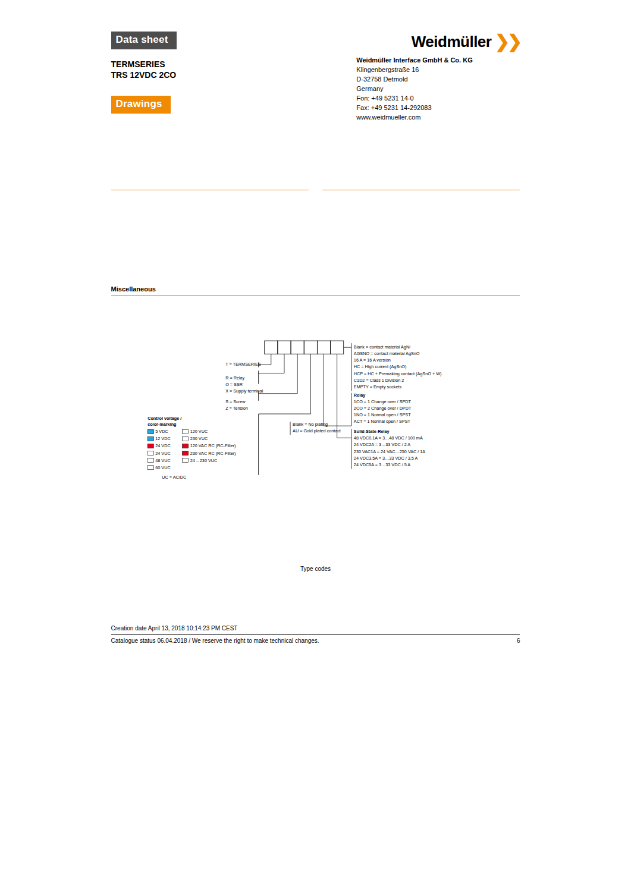Data sheet
TERMSERIES
TRS 12VDC 2CO
Drawings
Weidmüller❯❯
Weidmüller Interface GmbH & Co. KG
Klingenbergstraße 16
D-32758 Detmold
Germany
Fon: +49 5231 14-0
Fax: +49 5231 14-292083
www.weidmueller.com
Miscellaneous
Blank = contact material AgNi AGSNO = contact material AgSnO 16 A = 16 A version HC = High current (AgSnO) HCP = HC + Premaking contact (AgSnO + W) C1D2 = Class 1 Division 2 EMPTY = Empty sockets Relay 1CO = 1 Change over / SPDT 2CO = 2 Change over / DPDT 1NO = 1 Normal open / SPST ACT = 1 Normal open / SPST Solid-State-Relay 48 VDC0,1A = 3…48 VDC / 100 mA 24 VDC2A = 3…33 VDC / 2 A 230 VAC1A = 24 VAC…250 VAC / 1A 24 VDC3,5A = 3…33 VDC / 3,5 A 24 VDC5A = 3…33 VDC / 5 A T = TERMSERIES R = Relay O = SSR X = Supply terminal S = Screw Z = Tension Blank = No plating AU = Gold plated contact Control voltage / color-marking 5 VDC 12 VDC 24 VDC 24 VUC 48 VUC 60 VUC 120 VUC 230 VUC 120 VAC RC (RC-Filter) 230 VAC RC (RC-Filter) 24 – 230 VUC UC = AC/DC
Type codes
Creation date April 13, 2018 10:14:23 PM CEST
Catalogue status 06.04.2018 / We reserve the right to make technical changes.
6